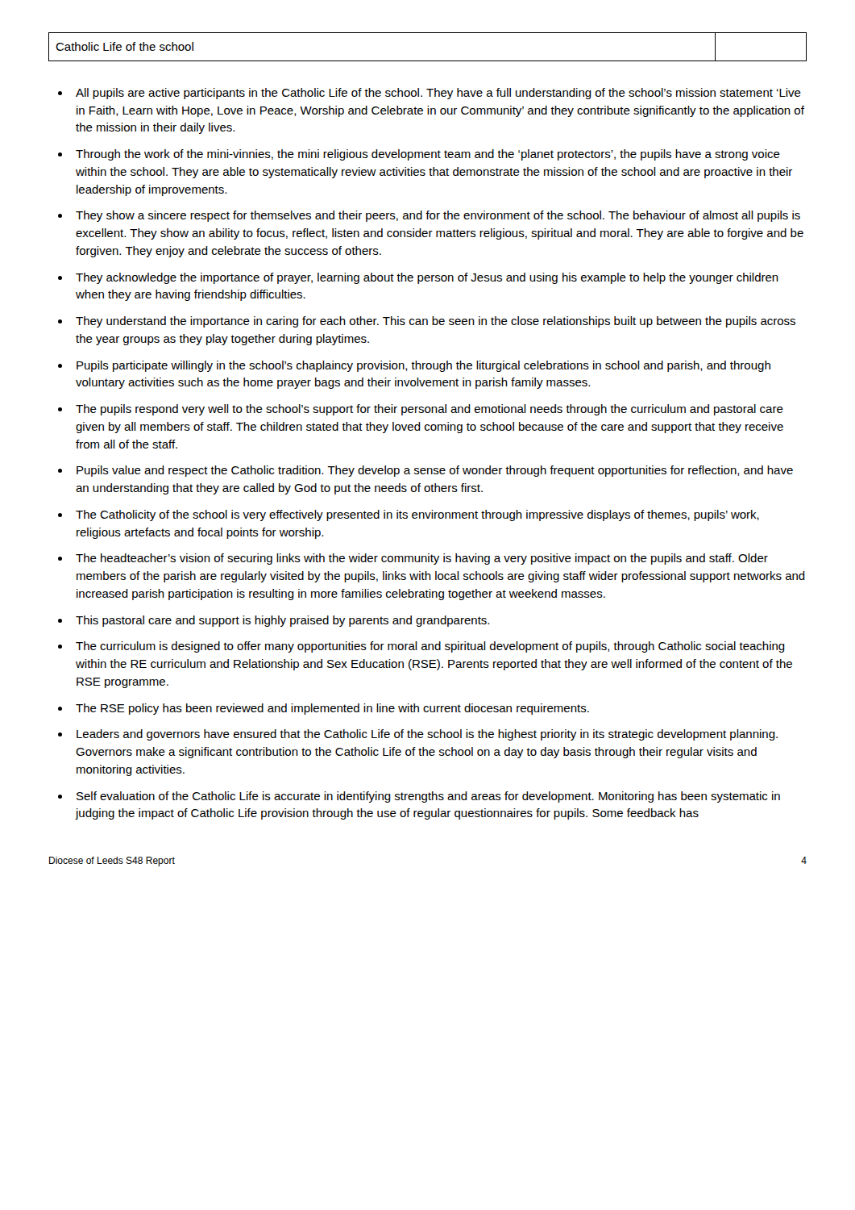| Catholic Life of the school | |
All pupils are active participants in the Catholic Life of the school. They have a full understanding of the school’s mission statement ‘Live in Faith, Learn with Hope, Love in Peace, Worship and Celebrate in our Community’ and they contribute significantly to the application of the mission in their daily lives.
Through the work of the mini-vinnies, the mini religious development team and the ‘planet protectors’, the pupils have a strong voice within the school. They are able to systematically review activities that demonstrate the mission of the school and are proactive in their leadership of improvements.
They show a sincere respect for themselves and their peers, and for the environment of the school. The behaviour of almost all pupils is excellent. They show an ability to focus, reflect, listen and consider matters religious, spiritual and moral. They are able to forgive and be forgiven. They enjoy and celebrate the success of others.
They acknowledge the importance of prayer, learning about the person of Jesus and using his example to help the younger children when they are having friendship difficulties.
They understand the importance in caring for each other. This can be seen in the close relationships built up between the pupils across the year groups as they play together during playtimes.
Pupils participate willingly in the school’s chaplaincy provision, through the liturgical celebrations in school and parish, and through voluntary activities such as the home prayer bags and their involvement in parish family masses.
The pupils respond very well to the school’s support for their personal and emotional needs through the curriculum and pastoral care given by all members of staff. The children stated that they loved coming to school because of the care and support that they receive from all of the staff.
Pupils value and respect the Catholic tradition. They develop a sense of wonder through frequent opportunities for reflection, and have an understanding that they are called by God to put the needs of others first.
The Catholicity of the school is very effectively presented in its environment through impressive displays of themes, pupils’ work, religious artefacts and focal points for worship.
The headteacher’s vision of securing links with the wider community is having a very positive impact on the pupils and staff. Older members of the parish are regularly visited by the pupils, links with local schools are giving staff wider professional support networks and increased parish participation is resulting in more families celebrating together at weekend masses.
This pastoral care and support is highly praised by parents and grandparents.
The curriculum is designed to offer many opportunities for moral and spiritual development of pupils, through Catholic social teaching within the RE curriculum and Relationship and Sex Education (RSE). Parents reported that they are well informed of the content of the RSE programme.
The RSE policy has been reviewed and implemented in line with current diocesan requirements.
Leaders and governors have ensured that the Catholic Life of the school is the highest priority in its strategic development planning. Governors make a significant contribution to the Catholic Life of the school on a day to day basis through their regular visits and monitoring activities.
Self evaluation of the Catholic Life is accurate in identifying strengths and areas for development. Monitoring has been systematic in judging the impact of Catholic Life provision through the use of regular questionnaires for pupils. Some feedback has
Diocese of Leeds S48 Report 4